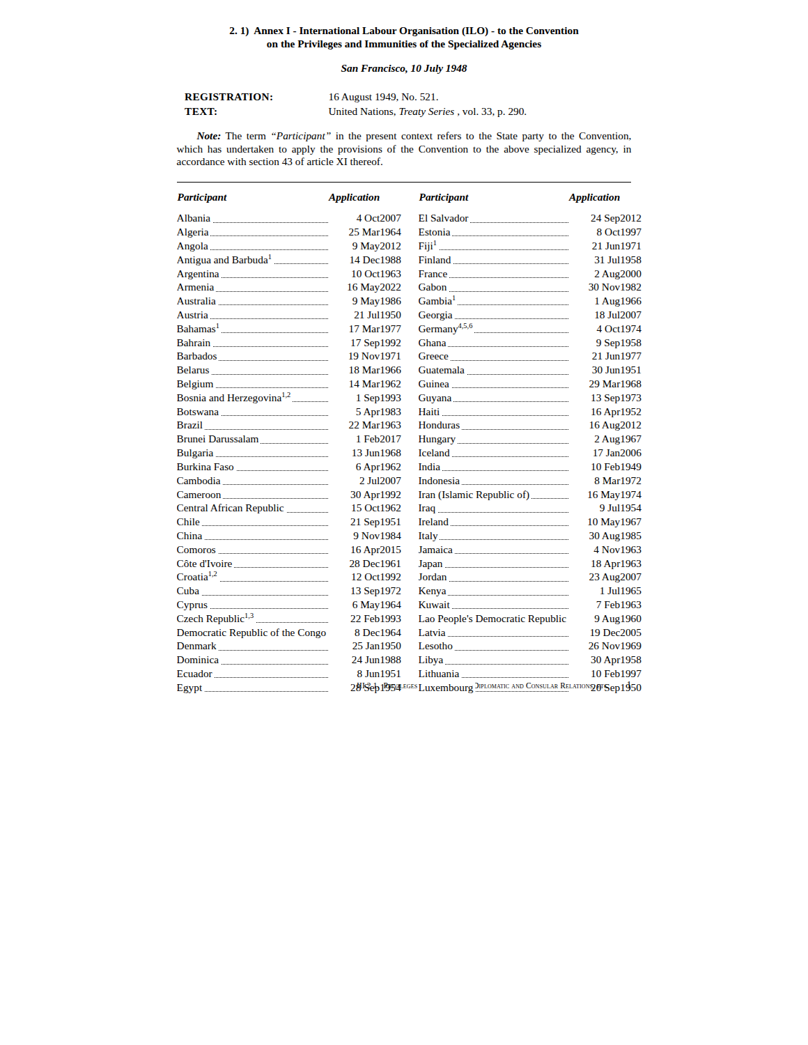2. 1) Annex I - International Labour Organisation (ILO) - to the Convention
on the Privileges and Immunities of the Specialized Agencies
San Francisco, 10 July 1948
| REGISTRATION: | 16 August 1949, No. 521. |
| TEXT: | United Nations, Treaty Series , vol. 33, p. 290. |
Note: The term “Participant” in the present context refers to the State party to the Convention, which has undertaken to apply the provisions of the Convention to the above specialized agency, in accordance with section 43 of article XI thereof.
| Participant | Application |
| --- | --- |
| Albania | 4 Oct | 2007 |
| Algeria | 25 Mar | 1964 |
| Angola | 9 May | 2012 |
| Antigua and Barbuda 1 | 14 Dec | 1988 |
| Argentina | 10 Oct | 1963 |
| Armenia | 16 May | 2022 |
| Australia | 9 May | 1986 |
| Austria | 21 Jul | 1950 |
| Bahamas 1 | 17 Mar | 1977 |
| Bahrain | 17 Sep | 1992 |
| Barbados | 19 Nov | 1971 |
| Belarus | 18 Mar | 1966 |
| Belgium | 14 Mar | 1962 |
| Bosnia and Herzegovina 1,2 | 1 Sep | 1993 |
| Botswana | 5 Apr | 1983 |
| Brazil | 22 Mar | 1963 |
| Brunei Darussalam | 1 Feb | 2017 |
| Bulgaria | 13 Jun | 1968 |
| Burkina Faso | 6 Apr | 1962 |
| Cambodia | 2 Jul | 2007 |
| Cameroon | 30 Apr | 1992 |
| Central African Republic | 15 Oct | 1962 |
| Chile | 21 Sep | 1951 |
| China | 9 Nov | 1984 |
| Comoros | 16 Apr | 2015 |
| Côte d'Ivoire | 28 Dec | 1961 |
| Croatia 1,2 | 12 Oct | 1992 |
| Cuba | 13 Sep | 1972 |
| Cyprus | 6 May | 1964 |
| Czech Republic 1,3 | 22 Feb | 1993 |
| Democratic Republic of the Congo | 8 Dec | 1964 |
| Denmark | 25 Jan | 1950 |
| Dominica | 24 Jun | 1988 |
| Ecuador | 8 Jun | 1951 |
| Egypt | 28 Sep | 1954 |
| Participant | Application |
| --- | --- |
| El Salvador | 24 Sep | 2012 |
| Estonia | 8 Oct | 1997 |
| Fiji 1 | 21 Jun | 1971 |
| Finland | 31 Jul | 1958 |
| France | 2 Aug | 2000 |
| Gabon | 30 Nov | 1982 |
| Gambia 1 | 1 Aug | 1966 |
| Georgia | 18 Jul | 2007 |
| Germany 4,5,6 | 4 Oct | 1974 |
| Ghana | 9 Sep | 1958 |
| Greece | 21 Jun | 1977 |
| Guatemala | 30 Jun | 1951 |
| Guinea | 29 Mar | 1968 |
| Guyana | 13 Sep | 1973 |
| Haiti | 16 Apr | 1952 |
| Honduras | 16 Aug | 2012 |
| Hungary | 2 Aug | 1967 |
| Iceland | 17 Jan | 2006 |
| India | 10 Feb | 1949 |
| Indonesia | 8 Mar | 1972 |
| Iran (Islamic Republic of) | 16 May | 1974 |
| Iraq | 9 Jul | 1954 |
| Ireland | 10 May | 1967 |
| Italy | 30 Aug | 1985 |
| Jamaica | 4 Nov | 1963 |
| Japan | 18 Apr | 1963 |
| Jordan | 23 Aug | 2007 |
| Kenya | 1 Jul | 1965 |
| Kuwait | 7 Feb | 1963 |
| Lao People's Democratic Republic | 9 Aug | 1960 |
| Latvia | 19 Dec | 2005 |
| Lesotho | 26 Nov | 1969 |
| Libya | 30 Apr | 1958 |
| Lithuania | 10 Feb | 1997 |
| Luxembourg | 20 Sep | 1950 |
III 2 1. Privileges and Immunities, Diplomatic and Consular Relations, etc 1